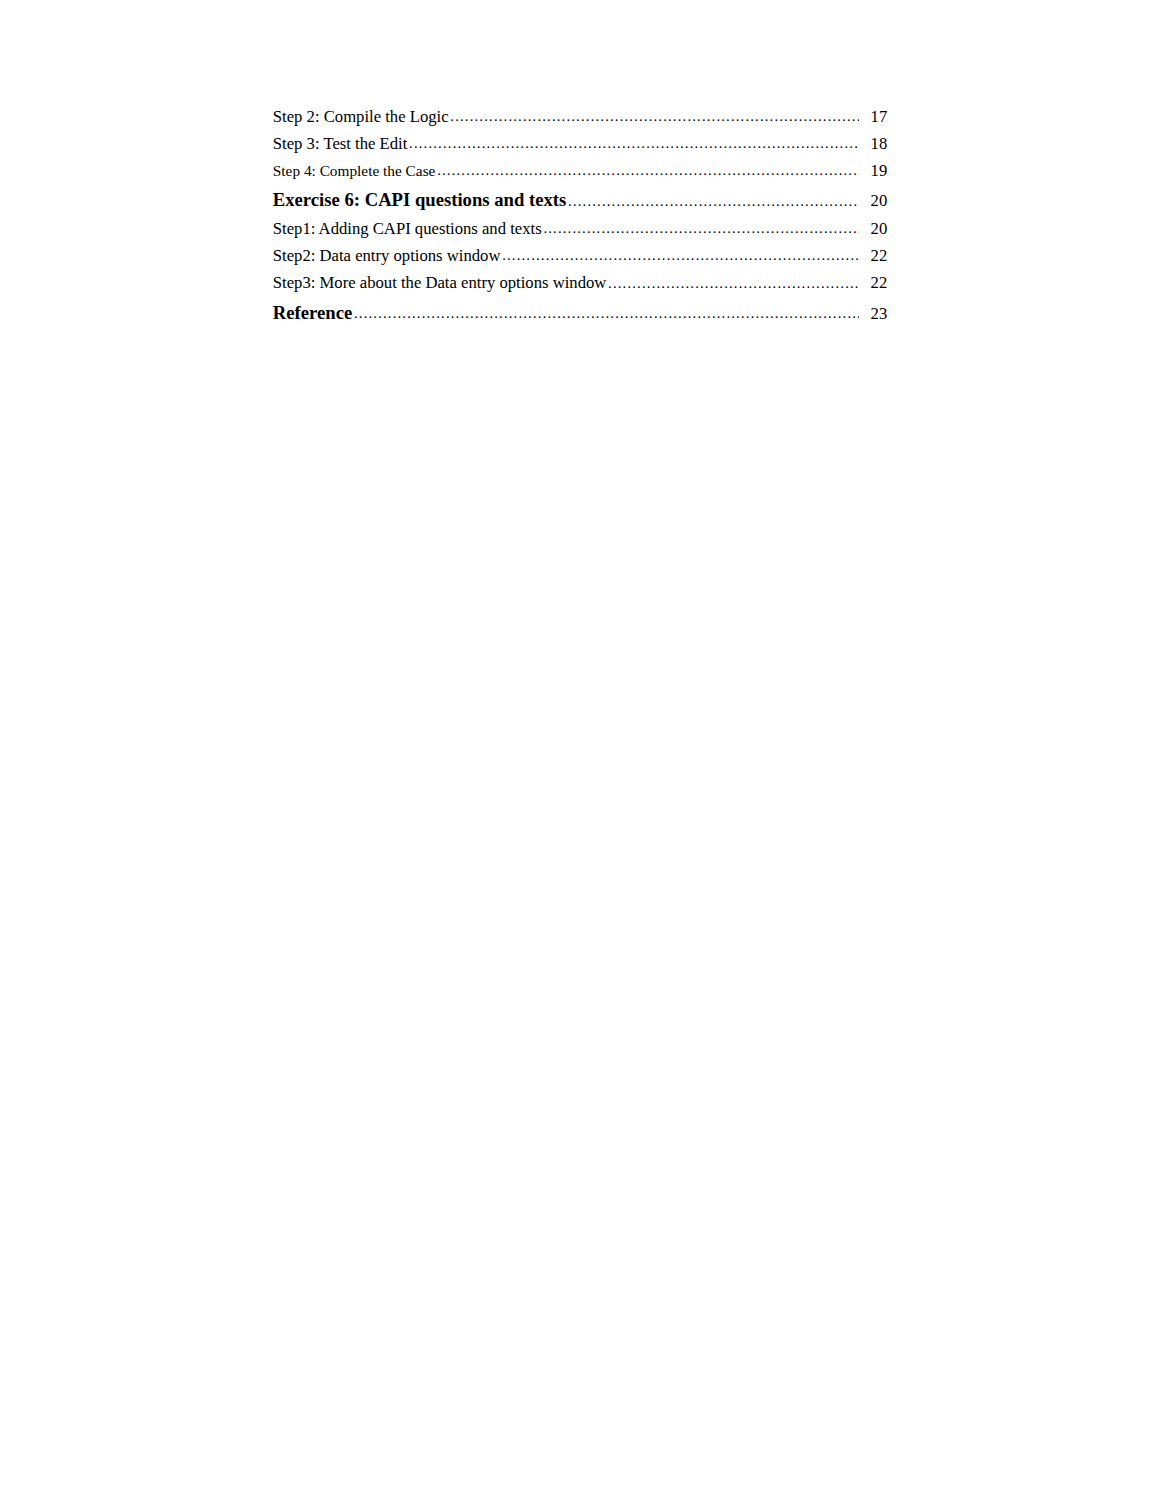Step 2: Compile the Logic ................................................................................................................. 17
Step 3: Test the Edit ......................................................................................................................... 18
Step 4: Complete the Case .............................................................................................................. 19
Exercise 6: CAPI questions and texts ................................................................................. 20
Step1: Adding CAPI questions and texts ....................................................................................... 20
Step2: Data entry options window .................................................................................................. 22
Step3: More about the Data entry options window ...................................................................... 22
Reference ............................................................................................................................. 23